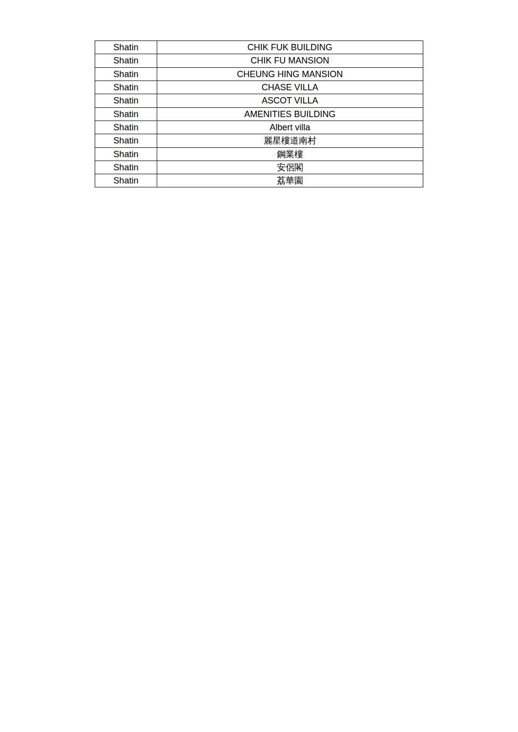| Shatin | CHIK FUK BUILDING |
| Shatin | CHIK FU MANSION |
| Shatin | CHEUNG HING MANSION |
| Shatin | CHASE VILLA |
| Shatin | ASCOT VILLA |
| Shatin | AMENITIES BUILDING |
| Shatin | Albert villa |
| Shatin | 麗星樓道南村 |
| Shatin | 鋼業樓 |
| Shatin | 安侶閣 |
| Shatin | 荔華園 |